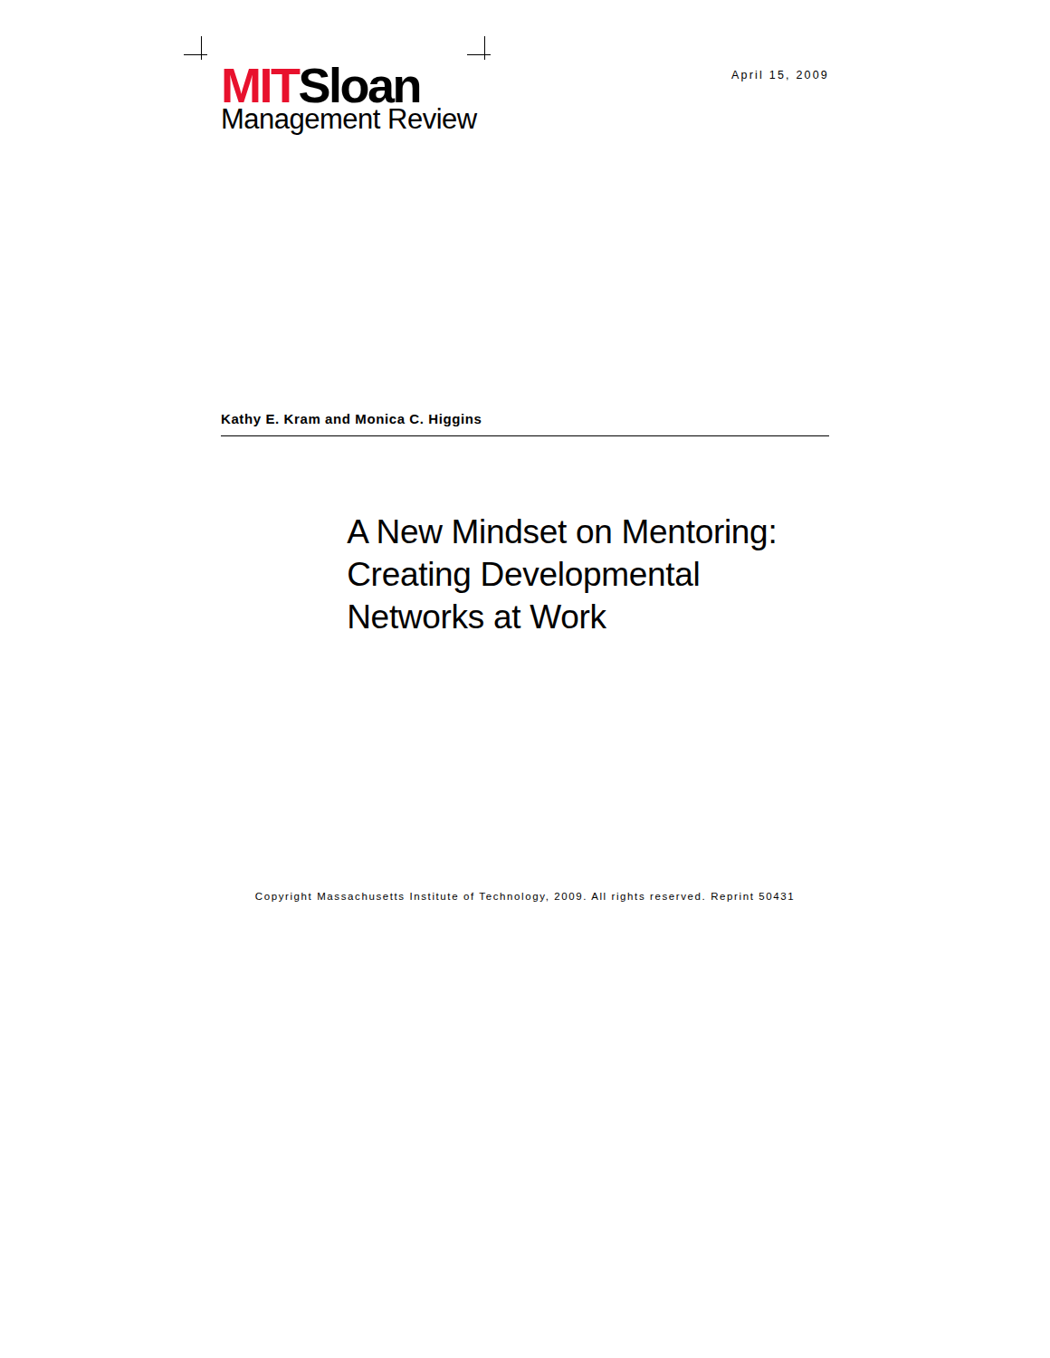MIT Sloan
Management Review
April 15, 2009
Kathy E. Kram and Monica C. Higgins
A New Mindset on Mentoring: Creating Developmental Networks at Work
Copyright Massachusetts Institute of Technology, 2009. All rights reserved. Reprint 50431